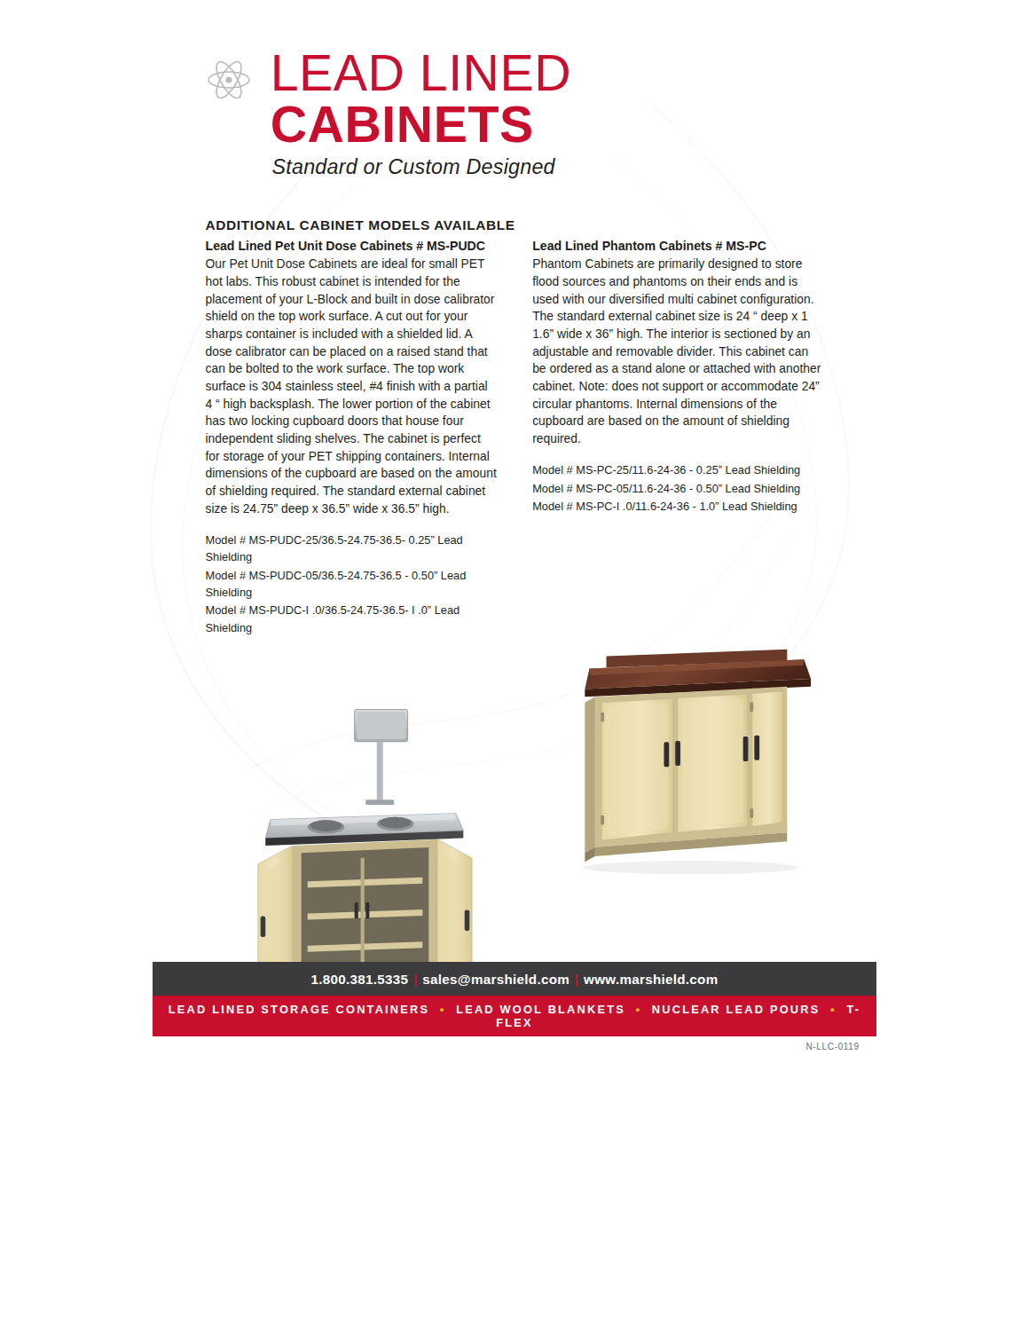LEAD LINED CABINETS
Standard or Custom Designed
ADDITIONAL CABINET MODELS AVAILABLE
Lead Lined Pet Unit Dose Cabinets # MS-PUDC
Our Pet Unit Dose Cabinets are ideal for small PET hot labs. This robust cabinet is intended for the placement of your L-Block and built in dose calibrator shield on the top work surface. A cut out for your sharps container is included with a shielded lid. A dose calibrator can be placed on a raised stand that can be bolted to the work surface. The top work surface is 304 stainless steel, #4 finish with a partial 4 “ high backsplash. The lower portion of the cabinet has two locking cupboard doors that house four independent sliding shelves. The cabinet is perfect for storage of your PET shipping containers. Internal dimensions of the cupboard are based on the amount of shielding required. The standard external cabinet size is 24.75” deep x 36.5” wide x 36.5” high.
Model # MS-PUDC-25/36.5-24.75-36.5- 0.25” Lead Shielding
Model # MS-PUDC-05/36.5-24.75-36.5 - 0.50” Lead Shielding
Model # MS-PUDC-I .0/36.5-24.75-36.5- I .0” Lead Shielding
Lead Lined Phantom Cabinets # MS-PC
Phantom Cabinets are primarily designed to store flood sources and phantoms on their ends and is used with our diversified multi cabinet configuration. The standard external cabinet size is 24 “ deep x 1 1.6” wide x 36” high. The interior is sectioned by an adjustable and removable divider. This cabinet can be ordered as a stand alone or attached with another cabinet. Note: does not support or accommodate 24” circular phantoms. Internal dimensions of the cupboard are based on the amount of shielding required.
Model # MS-PC-25/11.6-24-36 - 0.25” Lead Shielding
Model # MS-PC-05/11.6-24-36 - 0.50” Lead Shielding
Model # MS-PC-I .0/11.6-24-36 - 1.0” Lead Shielding
All custom cabinet models will include CAD drawings after the receipt of an order.
1.800.381.5335|sales@marshield.com|www.marshield.com
LEAD LINED STORAGE CONTAINERS•LEAD WOOL BLANKETS•NUCLEAR LEAD POURS•T-FLEX
N-LLC-0119